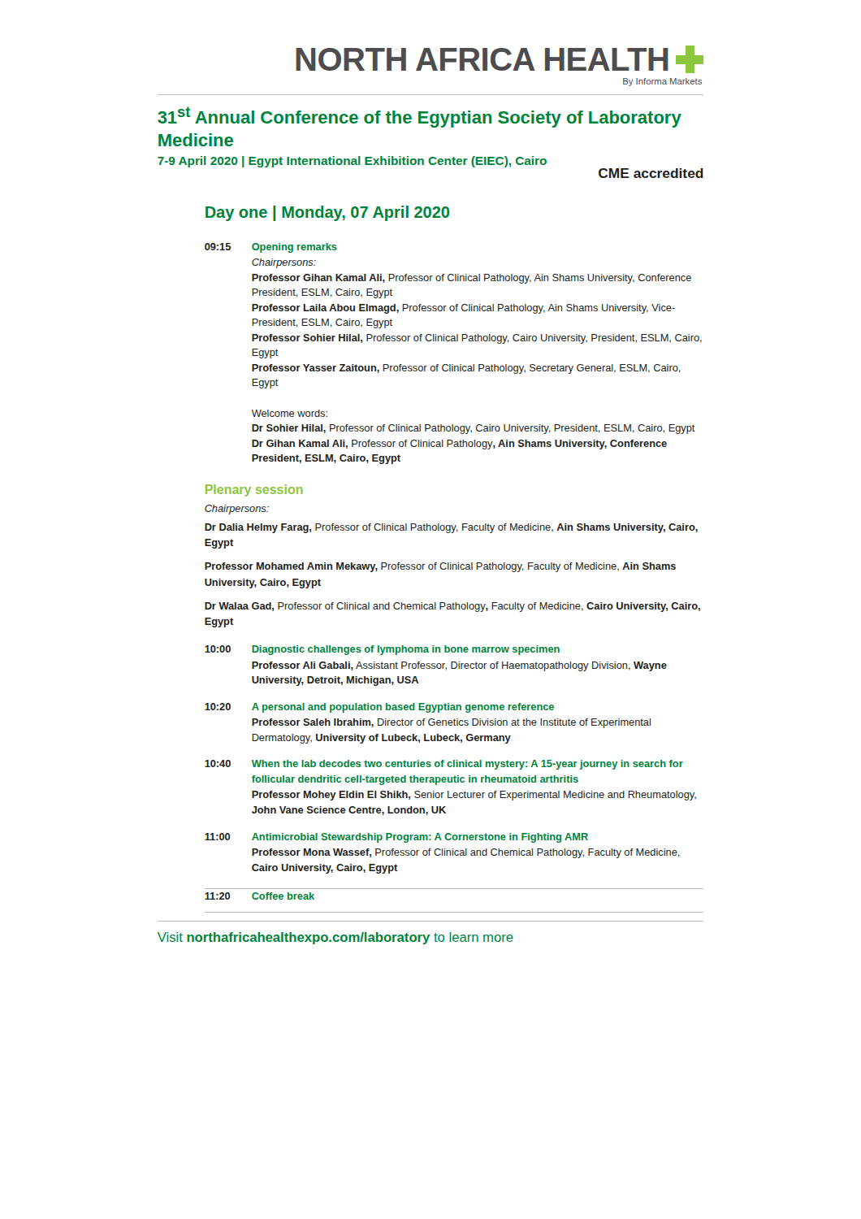NORTH AFRICA HEALTH
By Informa Markets
31st Annual Conference of the Egyptian Society of Laboratory Medicine
7-9 April 2020 | Egypt International Exhibition Center (EIEC), Cairo
CME accredited
Day one | Monday, 07 April 2020
| 09:15 | Opening remarks Chairpersons: Professor Gihan Kamal Ali, Professor of Clinical Pathology, Ain Shams University, Conference President, ESLM, Cairo, Egypt Professor Laila Abou Elmagd, Professor of Clinical Pathology, Ain Shams University, Vice- President, ESLM, Cairo, Egypt Professor Sohier Hilal, Professor of Clinical Pathology, Cairo University, President, ESLM, Cairo, Egypt Professor Yasser Zaitoun, Professor of Clinical Pathology, Secretary General, ESLM, Cairo, Egypt Welcome words: Dr Sohier Hilal, Professor of Clinical Pathology, Cairo University, President, ESLM, Cairo, Egypt Dr Gihan Kamal Ali, Professor of Clinical Pathology , Ain Shams University, Conference President, ESLM, Cairo, Egypt |
Plenary session
Chairpersons:
Dr Dalia Helmy Farag, Professor of Clinical Pathology, Faculty of Medicine, Ain Shams University, Cairo, Egypt
Professor Mohamed Amin Mekawy, Professor of Clinical Pathology, Faculty of Medicine, Ain Shams University, Cairo, Egypt
Dr Walaa Gad, Professor of Clinical and Chemical Pathology, Faculty of Medicine, Cairo University, Cairo, Egypt
| 10:00 | Diagnostic challenges of lymphoma in bone marrow specimen Professor Ali Gabali, Assistant Professor, Director of Haematopathology Division, Wayne University, Detroit, Michigan, USA |
| 10:20 | A personal and population based Egyptian genome reference Professor Saleh Ibrahim, Director of Genetics Division at the Institute of Experimental Dermatology, University of Lubeck, Lubeck, Germany |
| 10:40 | When the lab decodes two centuries of clinical mystery: A 15-year journey in search for follicular dendritic cell-targeted therapeutic in rheumatoid arthritis Professor Mohey Eldin El Shikh, Senior Lecturer of Experimental Medicine and Rheumatology, John Vane Science Centre, London, UK |
| 11:00 | Antimicrobial Stewardship Program: A Cornerstone in Fighting AMR Professor Mona Wassef, Professor of Clinical and Chemical Pathology, Faculty of Medicine, Cairo University, Cairo, Egypt |
| 11:20 | Coffee break |
Visit northafricahealthexpo.com/laboratory to learn more